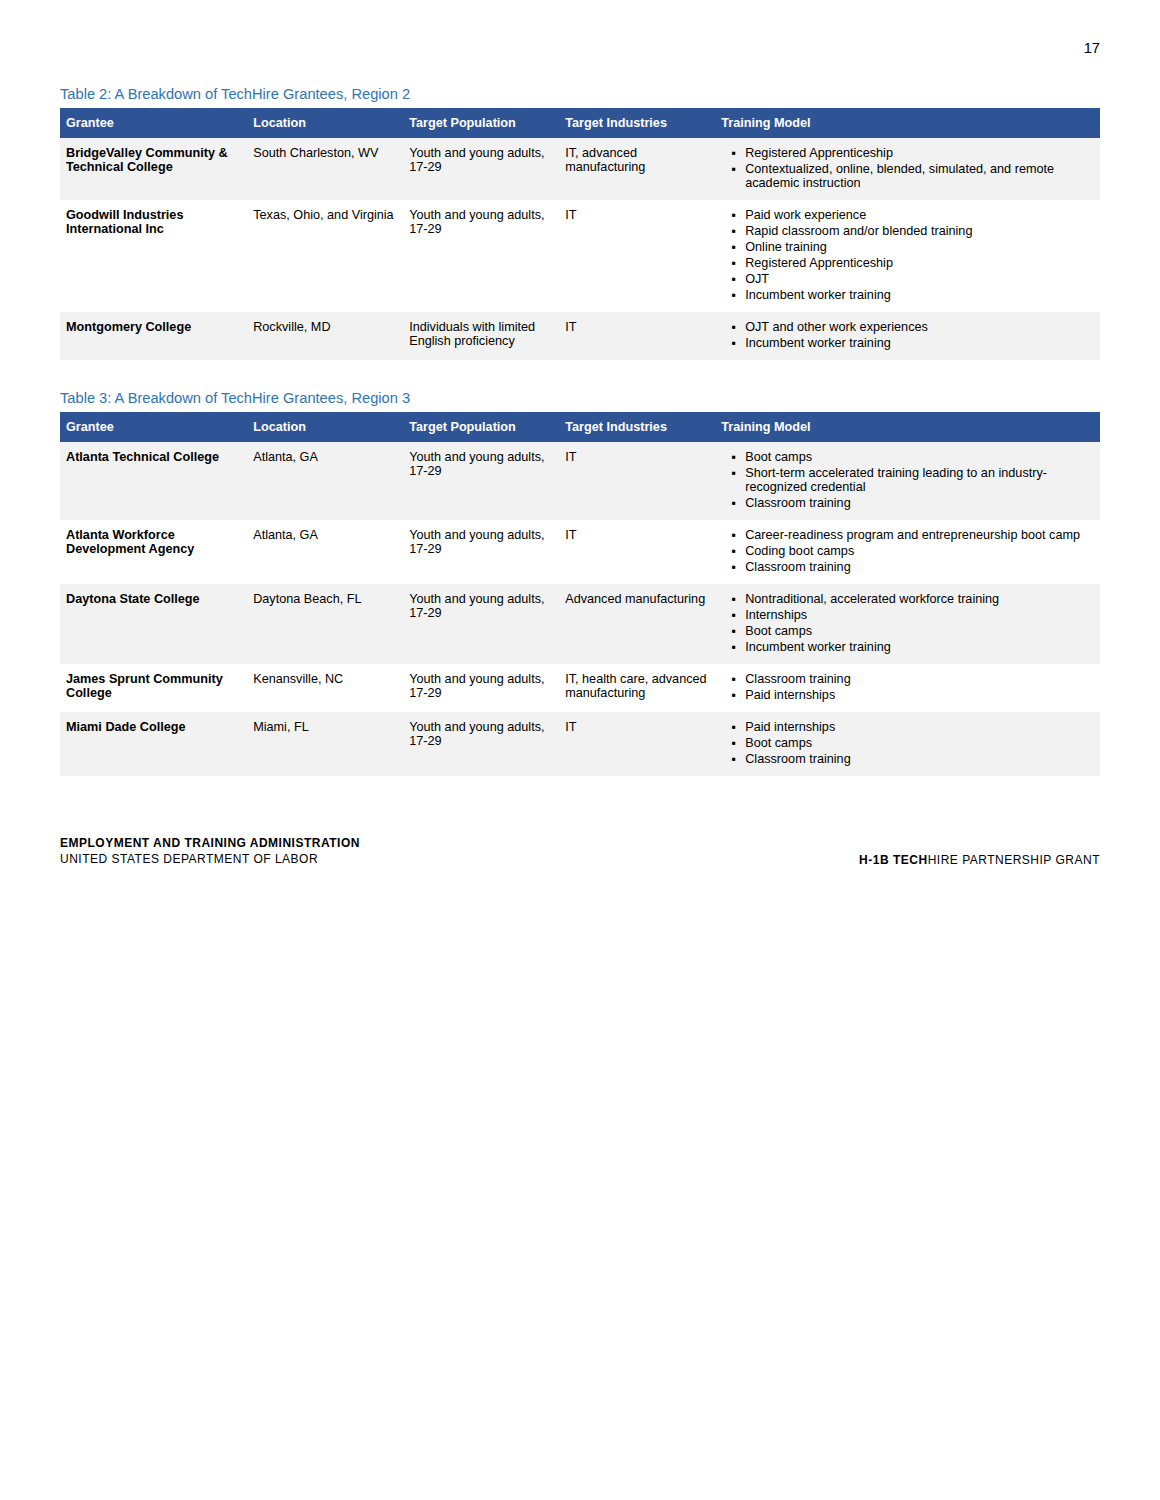17
Table 2: A Breakdown of TechHire Grantees, Region 2
| Grantee | Location | Target Population | Target Industries | Training Model |
| --- | --- | --- | --- | --- |
| BridgeValley Community & Technical College | South Charleston, WV | Youth and young adults, 17-29 | IT, advanced manufacturing | Registered Apprenticeship Contextualized, online, blended, simulated, and remote academic instruction |
| Goodwill Industries International Inc | Texas, Ohio, and Virginia | Youth and young adults, 17-29 | IT | Paid work experience Rapid classroom and/or blended training Online training Registered Apprenticeship OJT Incumbent worker training |
| Montgomery College | Rockville, MD | Individuals with limited English proficiency | IT | OJT and other work experiences Incumbent worker training |
Table 3: A Breakdown of TechHire Grantees, Region 3
| Grantee | Location | Target Population | Target Industries | Training Model |
| --- | --- | --- | --- | --- |
| Atlanta Technical College | Atlanta, GA | Youth and young adults, 17-29 | IT | Boot camps Short-term accelerated training leading to an industry-recognized credential Classroom training |
| Atlanta Workforce Development Agency | Atlanta, GA | Youth and young adults, 17-29 | IT | Career-readiness program and entrepreneurship boot camp Coding boot camps Classroom training |
| Daytona State College | Daytona Beach, FL | Youth and young adults, 17-29 | Advanced manufacturing | Nontraditional, accelerated workforce training Internships Boot camps Incumbent worker training |
| James Sprunt Community College | Kenansville, NC | Youth and young adults, 17-29 | IT, health care, advanced manufacturing | Classroom training Paid internships |
| Miami Dade College | Miami, FL | Youth and young adults, 17-29 | IT | Paid internships Boot camps Classroom training |
EMPLOYMENT AND TRAINING ADMINISTRATION
UNITED STATES DEPARTMENT OF LABOR
H-1B TECHHIRE PARTNERSHIP GRANT